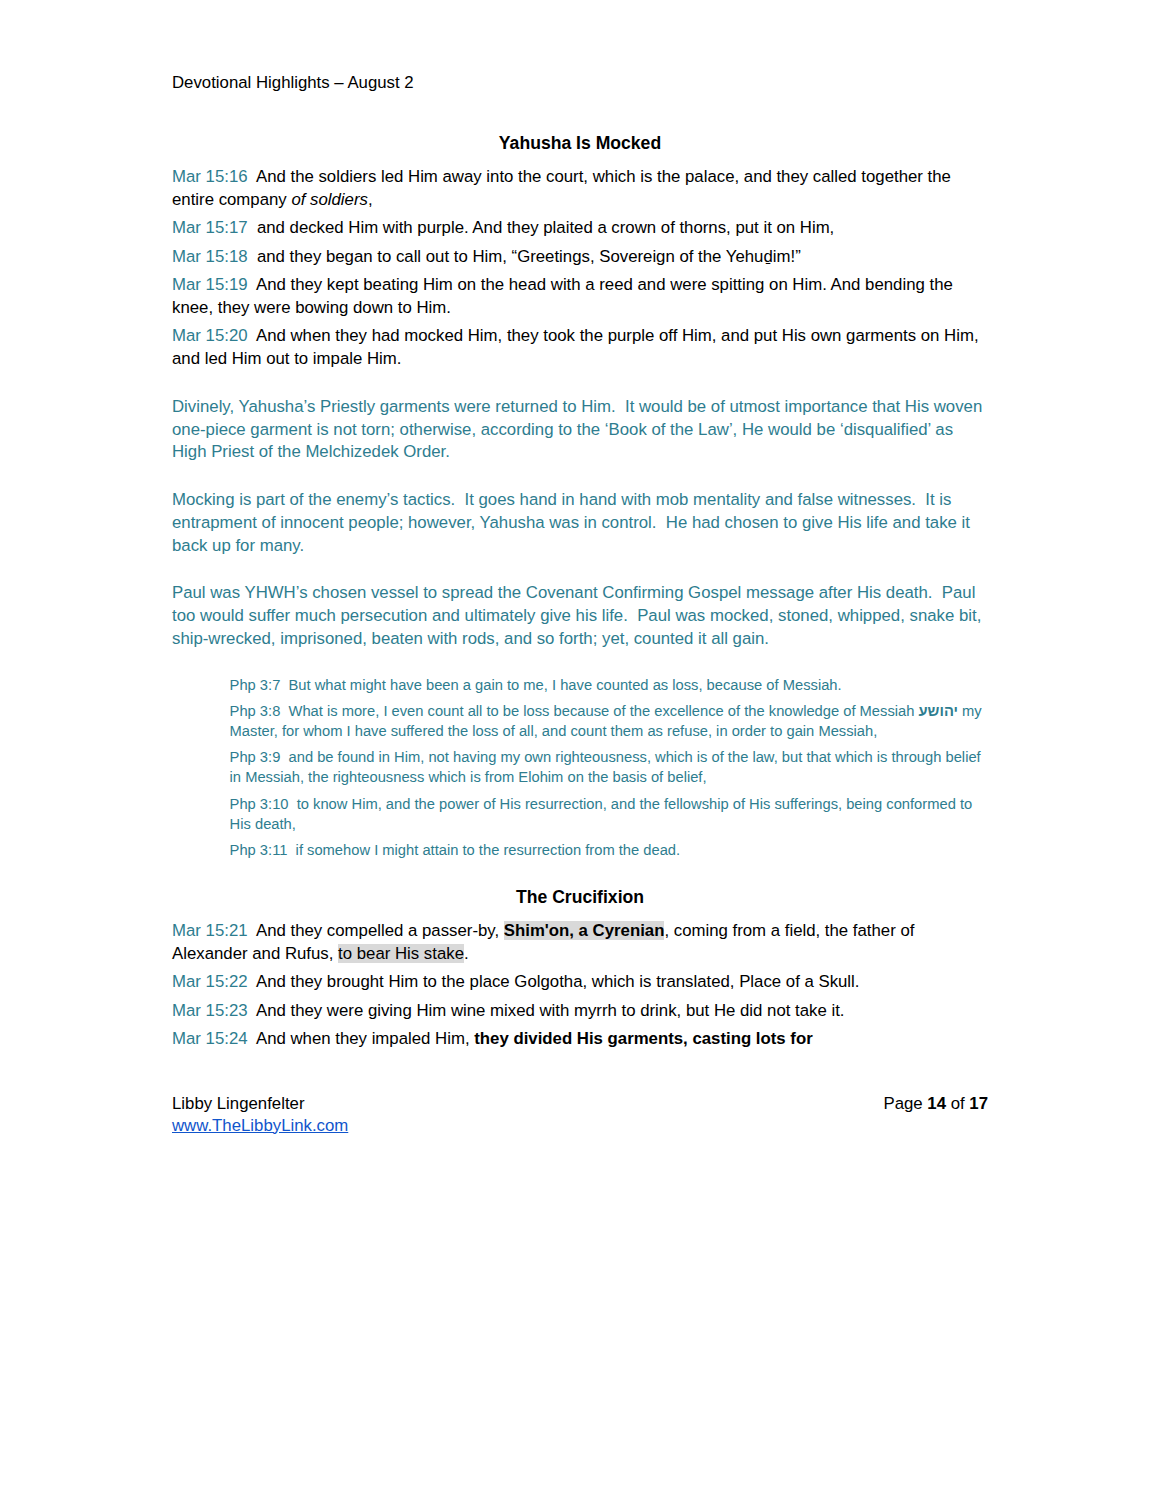Devotional Highlights – August 2
Yahusha Is Mocked
Mar 15:16 And the soldiers led Him away into the court, which is the palace, and they called together the entire company of soldiers,
Mar 15:17 and decked Him with purple. And they plaited a crown of thorns, put it on Him,
Mar 15:18 and they began to call out to Him, “Greetings, Sovereign of the Yehuḏim!”
Mar 15:19 And they kept beating Him on the head with a reed and were spitting on Him. And bending the knee, they were bowing down to Him.
Mar 15:20 And when they had mocked Him, they took the purple off Him, and put His own garments on Him, and led Him out to impale Him.
Divinely, Yahusha’s Priestly garments were returned to Him. It would be of utmost importance that His woven one-piece garment is not torn; otherwise, according to the ‘Book of the Law’, He would be ‘disqualified’ as High Priest of the Melchizedek Order.
Mocking is part of the enemy’s tactics. It goes hand in hand with mob mentality and false witnesses. It is entrapment of innocent people; however, Yahusha was in control. He had chosen to give His life and take it back up for many.
Paul was YHWH’s chosen vessel to spread the Covenant Confirming Gospel message after His death. Paul too would suffer much persecution and ultimately give his life. Paul was mocked, stoned, whipped, snake bit, ship-wrecked, imprisoned, beaten with rods, and so forth; yet, counted it all gain.
Php 3:7 But what might have been a gain to me, I have counted as loss, because of Messiah.
Php 3:8 What is more, I even count all to be loss because of the excellence of the knowledge of Messiah יהושע my Master, for whom I have suffered the loss of all, and count them as refuse, in order to gain Messiah,
Php 3:9 and be found in Him, not having my own righteousness, which is of the law, but that which is through belief in Messiah, the righteousness which is from Elohim on the basis of belief,
Php 3:10 to know Him, and the power of His resurrection, and the fellowship of His sufferings, being conformed to His death,
Php 3:11 if somehow I might attain to the resurrection from the dead.
The Crucifixion
Mar 15:21 And they compelled a passer-by, Shim'on, a Cyrenian, coming from a field, the father of Alexander and Rufus, to bear His stake.
Mar 15:22 And they brought Him to the place Golgotha, which is translated, Place of a Skull.
Mar 15:23 And they were giving Him wine mixed with myrrh to drink, but He did not take it.
Mar 15:24 And when they impaled Him, they divided His garments, casting lots for
Libby Lingenfelter
www.TheLibbyLink.com
Page 14 of 17